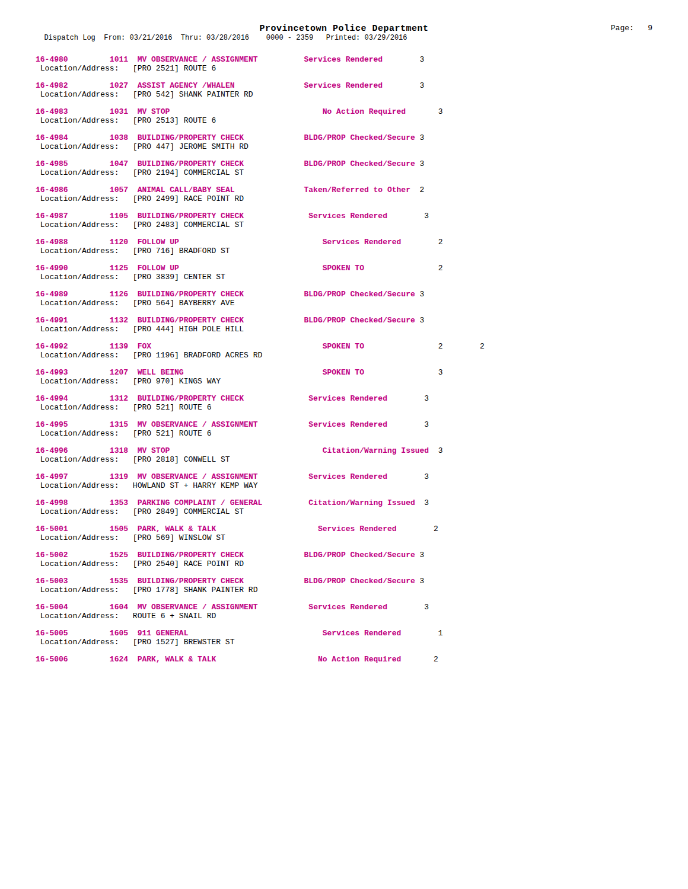Page: 9
Provincetown Police Department
Dispatch Log From: 03/21/2016 Thru: 03/28/2016 0000 - 2359 Printed: 03/29/2016
16-4980 1011 MV OBSERVANCE / ASSIGNMENT Services Rendered 3
Location/Address: [PRO 2521] ROUTE 6
16-4982 1027 ASSIST AGENCY /WHALEN Services Rendered 3
Location/Address: [PRO 542] SHANK PAINTER RD
16-4983 1031 MV STOP No Action Required 3
Location/Address: [PRO 2513] ROUTE 6
16-4984 1038 BUILDING/PROPERTY CHECK BLDG/PROP Checked/Secure 3
Location/Address: [PRO 447] JEROME SMITH RD
16-4985 1047 BUILDING/PROPERTY CHECK BLDG/PROP Checked/Secure 3
Location/Address: [PRO 2194] COMMERCIAL ST
16-4986 1057 ANIMAL CALL/BABY SEAL Taken/Referred to Other 2
Location/Address: [PRO 2499] RACE POINT RD
16-4987 1105 BUILDING/PROPERTY CHECK Services Rendered 3
Location/Address: [PRO 2483] COMMERCIAL ST
16-4988 1120 FOLLOW UP Services Rendered 2
Location/Address: [PRO 716] BRADFORD ST
16-4990 1125 FOLLOW UP SPOKEN TO 2
Location/Address: [PRO 3839] CENTER ST
16-4989 1126 BUILDING/PROPERTY CHECK BLDG/PROP Checked/Secure 3
Location/Address: [PRO 564] BAYBERRY AVE
16-4991 1132 BUILDING/PROPERTY CHECK BLDG/PROP Checked/Secure 3
Location/Address: [PRO 444] HIGH POLE HILL
16-4992 1139 FOX SPOKEN TO 2 2
Location/Address: [PRO 1196] BRADFORD ACRES RD
16-4993 1207 WELL BEING SPOKEN TO 3
Location/Address: [PRO 970] KINGS WAY
16-4994 1312 BUILDING/PROPERTY CHECK Services Rendered 3
Location/Address: [PRO 521] ROUTE 6
16-4995 1315 MV OBSERVANCE / ASSIGNMENT Services Rendered 3
Location/Address: [PRO 521] ROUTE 6
16-4996 1318 MV STOP Citation/Warning Issued 3
Location/Address: [PRO 2818] CONWELL ST
16-4997 1319 MV OBSERVANCE / ASSIGNMENT Services Rendered 3
Location/Address: HOWLAND ST + HARRY KEMP WAY
16-4998 1353 PARKING COMPLAINT / GENERAL Citation/Warning Issued 3
Location/Address: [PRO 2849] COMMERCIAL ST
16-5001 1505 PARK, WALK & TALK Services Rendered 2
Location/Address: [PRO 569] WINSLOW ST
16-5002 1525 BUILDING/PROPERTY CHECK BLDG/PROP Checked/Secure 3
Location/Address: [PRO 2540] RACE POINT RD
16-5003 1535 BUILDING/PROPERTY CHECK BLDG/PROP Checked/Secure 3
Location/Address: [PRO 1778] SHANK PAINTER RD
16-5004 1604 MV OBSERVANCE / ASSIGNMENT Services Rendered 3
Location/Address: ROUTE 6 + SNAIL RD
16-5005 1605 911 GENERAL Services Rendered 1
Location/Address: [PRO 1527] BREWSTER ST
16-5006 1624 PARK, WALK & TALK No Action Required 2